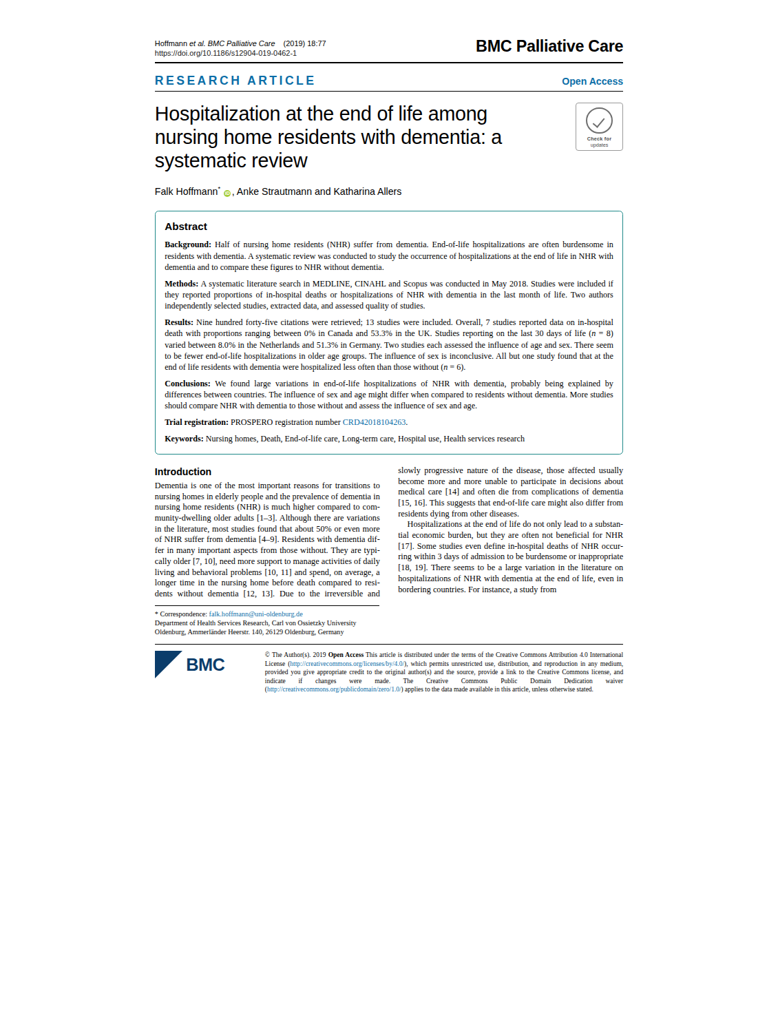Hoffmann et al. BMC Palliative Care (2019) 18:77
https://doi.org/10.1186/s12904-019-0462-1
BMC Palliative Care
RESEARCH ARTICLE
Open Access
Hospitalization at the end of life among
nursing home residents with dementia: a
systematic review
Check for
updates
Falk Hoffmann* iD, Anke Strautmann and Katharina Allers
Abstract
Background: Half of nursing home residents (NHR) suffer from dementia. End-of-life hospitalizations are often burdensome in residents with dementia. A systematic review was conducted to study the occurrence of hospitalizations at the end of life in NHR with dementia and to compare these figures to NHR without dementia.
Methods: A systematic literature search in MEDLINE, CINAHL and Scopus was conducted in May 2018. Studies were included if they reported proportions of in-hospital deaths or hospitalizations of NHR with dementia in the last month of life. Two authors independently selected studies, extracted data, and assessed quality of studies.
Results: Nine hundred forty-five citations were retrieved; 13 studies were included. Overall, 7 studies reported data on in-hospital death with proportions ranging between 0% in Canada and 53.3% in the UK. Studies reporting on the last 30 days of life (n = 8) varied between 8.0% in the Netherlands and 51.3% in Germany. Two studies each assessed the influence of age and sex. There seem to be fewer end-of-life hospitalizations in older age groups. The influence of sex is inconclusive. All but one study found that at the end of life residents with dementia were hospitalized less often than those without (n = 6).
Conclusions: We found large variations in end-of-life hospitalizations of NHR with dementia, probably being explained by differences between countries. The influence of sex and age might differ when compared to residents without dementia. More studies should compare NHR with dementia to those without and assess the influence of sex and age.
Trial registration: PROSPERO registration number CRD42018104263.
Keywords: Nursing homes, Death, End-of-life care, Long-term care, Hospital use, Health services research
Introduction
Dementia is one of the most important reasons for transitions to nursing homes in elderly people and the prevalence of dementia in nursing home residents (NHR) is much higher compared to community-dwelling older adults [1–3]. Although there are variations in the literature, most studies found that about 50% or even more of NHR suffer from dementia [4–9]. Residents with dementia differ in many important aspects from those without. They are typically older [7, 10], need more support to manage activities of daily living and behavioral problems [10, 11] and spend, on average, a longer time in the nursing home before death compared to residents without dementia [12, 13]. Due to the irreversible and slowly progressive nature of the disease, those affected usually become more and more unable to participate in decisions about medical care [14] and often die from complications of dementia [15, 16]. This suggests that end-of-life care might also differ from residents dying from other diseases.
Hospitalizations at the end of life do not only lead to a substantial economic burden, but they are often not beneficial for NHR [17]. Some studies even define in-hospital deaths of NHR occurring within 3 days of admission to be burdensome or inappropriate [18, 19]. There seems to be a large variation in the literature on hospitalizations of NHR with dementia at the end of life, even in bordering countries. For instance, a study from
* Correspondence: falk.hoffmann@uni-oldenburg.de
Department of Health Services Research, Carl von Ossietzky University Oldenburg, Ammerländer Heerstr. 140, 26129 Oldenburg, Germany
BMC
© The Author(s). 2019 Open Access This article is distributed under the terms of the Creative Commons Attribution 4.0 International License (http://creativecommons.org/licenses/by/4.0/), which permits unrestricted use, distribution, and reproduction in any medium, provided you give appropriate credit to the original author(s) and the source, provide a link to the Creative Commons license, and indicate if changes were made. The Creative Commons Public Domain Dedication waiver (http://creativecommons.org/publicdomain/zero/1.0/) applies to the data made available in this article, unless otherwise stated.